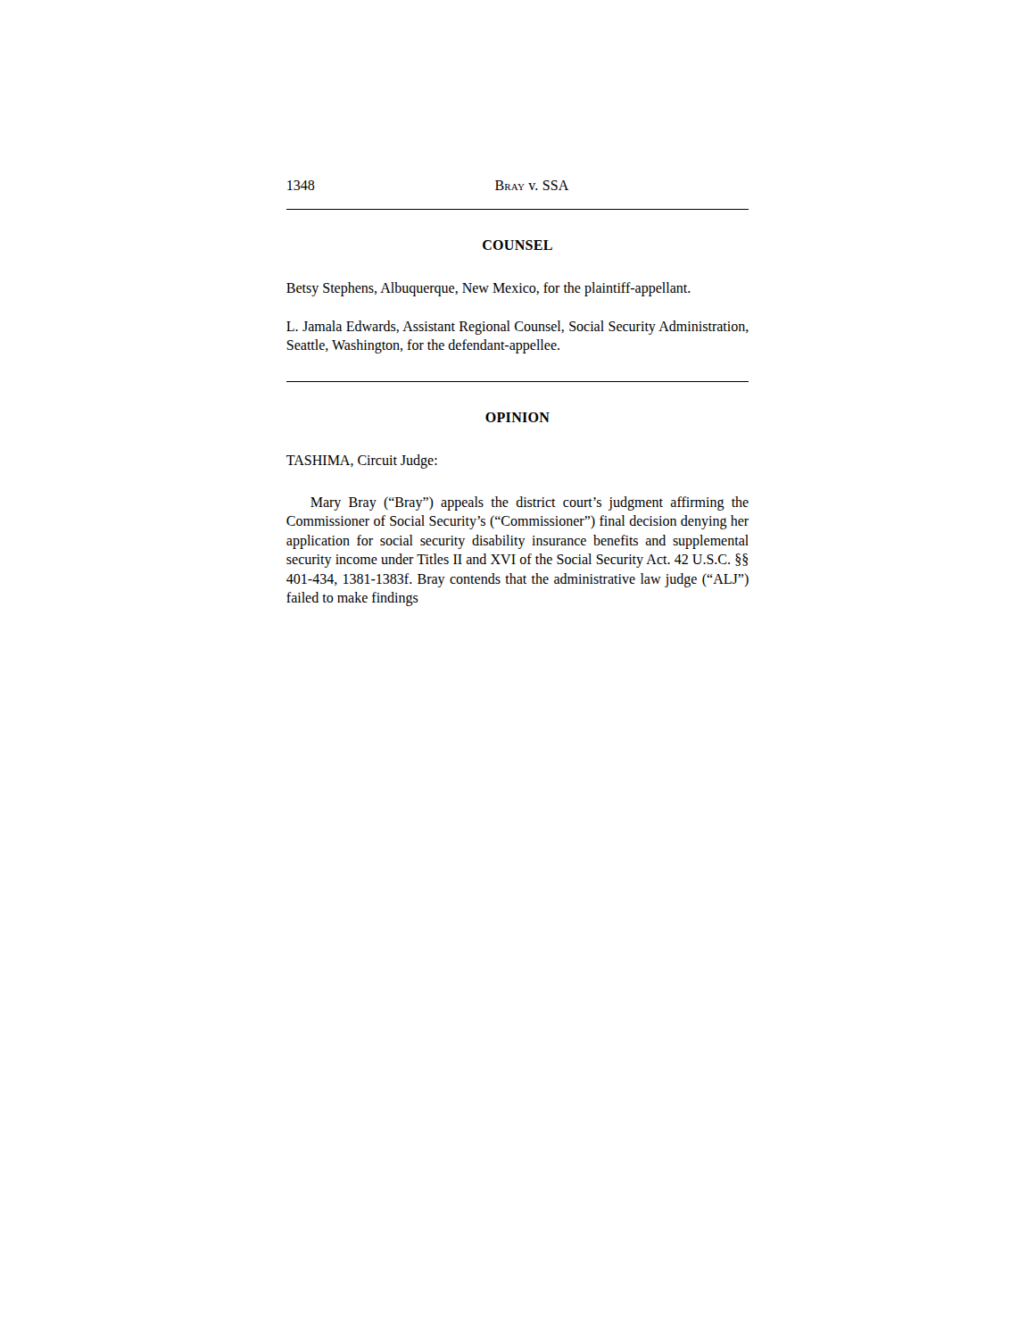1348 Bray v. SSA
COUNSEL
Betsy Stephens, Albuquerque, New Mexico, for the plaintiff-appellant.
L. Jamala Edwards, Assistant Regional Counsel, Social Security Administration, Seattle, Washington, for the defendant-appellee.
OPINION
TASHIMA, Circuit Judge:
Mary Bray (“Bray”) appeals the district court’s judgment affirming the Commissioner of Social Security’s (“Commissioner”) final decision denying her application for social security disability insurance benefits and supplemental security income under Titles II and XVI of the Social Security Act. 42 U.S.C. §§ 401-434, 1381-1383f. Bray contends that the administrative law judge (“ALJ”) failed to make findings